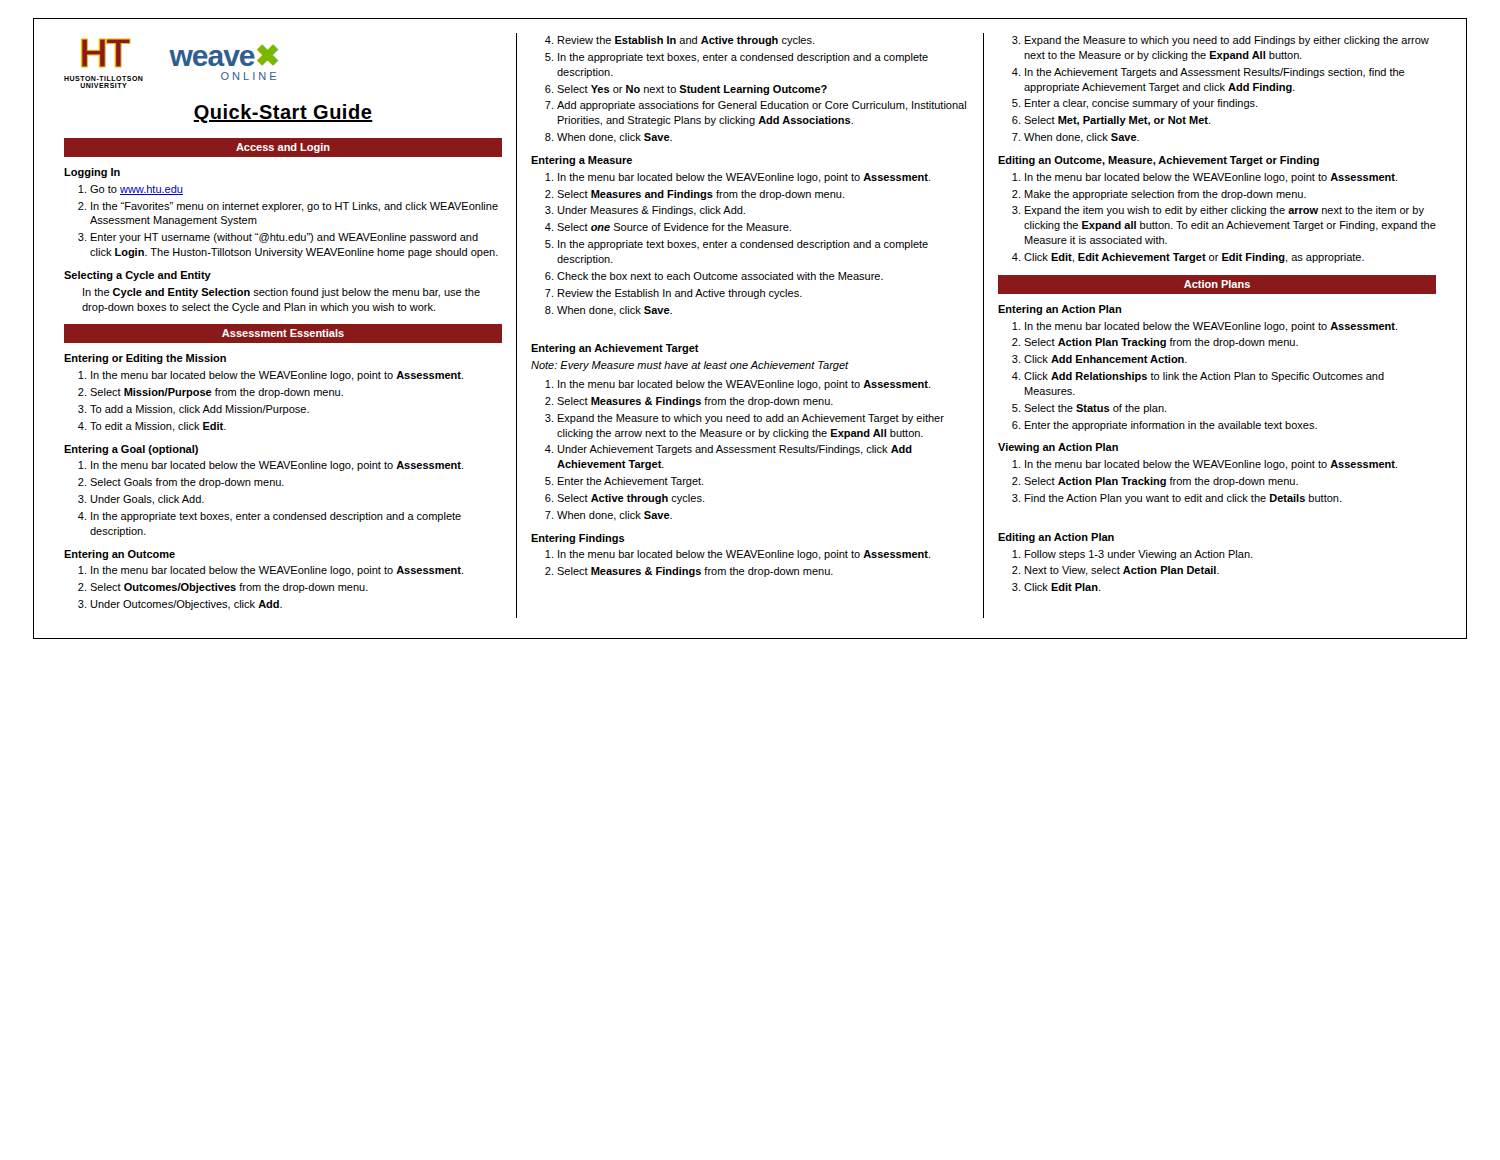HT
HUSTON-TILLOTSON
UNIVERSITY
weave✖
ONLINE
Quick-Start Guide
Access and Login
Logging In
Go to www.htu.edu
In the “Favorites” menu on internet explorer, go to HT Links, and click WEAVEonline Assessment Management System
Enter your HT username (without “@htu.edu”) and WEAVEonline password and click Login. The Huston-Tillotson University WEAVEonline home page should open.
Selecting a Cycle and Entity
In the Cycle and Entity Selection section found just below the menu bar, use the drop-down boxes to select the Cycle and Plan in which you wish to work.
Assessment Essentials
Entering or Editing the Mission
In the menu bar located below the WEAVEonline logo, point to Assessment.
Select Mission/Purpose from the drop-down menu.
To add a Mission, click Add Mission/Purpose.
To edit a Mission, click Edit.
Entering a Goal (optional)
In the menu bar located below the WEAVEonline logo, point to Assessment.
Select Goals from the drop-down menu.
Under Goals, click Add.
In the appropriate text boxes, enter a condensed description and a complete description.
Entering an Outcome
In the menu bar located below the WEAVEonline logo, point to Assessment.
Select Outcomes/Objectives from the drop-down menu.
Under Outcomes/Objectives, click Add.
Review the Establish In and Active through cycles.
In the appropriate text boxes, enter a condensed description and a complete description.
Select Yes or No next to Student Learning Outcome?
Add appropriate associations for General Education or Core Curriculum, Institutional Priorities, and Strategic Plans by clicking Add Associations.
When done, click Save.
Entering a Measure
In the menu bar located below the WEAVEonline logo, point to Assessment.
Select Measures and Findings from the drop-down menu.
Under Measures & Findings, click Add.
Select one Source of Evidence for the Measure.
In the appropriate text boxes, enter a condensed description and a complete description.
Check the box next to each Outcome associated with the Measure.
Review the Establish In and Active through cycles.
When done, click Save.
Entering an Achievement Target
Note: Every Measure must have at least one Achievement Target
In the menu bar located below the WEAVEonline logo, point to Assessment.
Select Measures & Findings from the drop-down menu.
Expand the Measure to which you need to add an Achievement Target by either clicking the arrow next to the Measure or by clicking the Expand All button.
Under Achievement Targets and Assessment Results/Findings, click Add Achievement Target.
Enter the Achievement Target.
Select Active through cycles.
When done, click Save.
Entering Findings
In the menu bar located below the WEAVEonline logo, point to Assessment.
Select Measures & Findings from the drop-down menu.
Expand the Measure to which you need to add Findings by either clicking the arrow next to the Measure or by clicking the Expand All button.
In the Achievement Targets and Assessment Results/Findings section, find the appropriate Achievement Target and click Add Finding.
Enter a clear, concise summary of your findings.
Select Met, Partially Met, or Not Met.
When done, click Save.
Editing an Outcome, Measure, Achievement Target or Finding
In the menu bar located below the WEAVEonline logo, point to Assessment.
Make the appropriate selection from the drop-down menu.
Expand the item you wish to edit by either clicking the arrow next to the item or by clicking the Expand all button. To edit an Achievement Target or Finding, expand the Measure it is associated with.
Click Edit, Edit Achievement Target or Edit Finding, as appropriate.
Action Plans
Entering an Action Plan
In the menu bar located below the WEAVEonline logo, point to Assessment.
Select Action Plan Tracking from the drop-down menu.
Click Add Enhancement Action.
Click Add Relationships to link the Action Plan to Specific Outcomes and Measures.
Select the Status of the plan.
Enter the appropriate information in the available text boxes.
Viewing an Action Plan
In the menu bar located below the WEAVEonline logo, point to Assessment.
Select Action Plan Tracking from the drop-down menu.
Find the Action Plan you want to edit and click the Details button.
Editing an Action Plan
Follow steps 1-3 under Viewing an Action Plan.
Next to View, select Action Plan Detail.
Click Edit Plan.